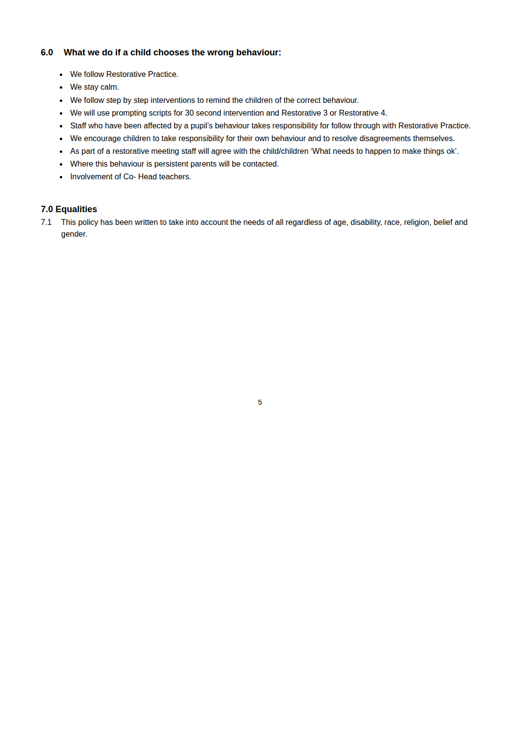6.0 What we do if a child chooses the wrong behaviour:
We follow Restorative Practice.
We stay calm.
We follow step by step interventions to remind the children of the correct behaviour.
We will use prompting scripts for 30 second intervention and Restorative 3 or Restorative 4.
Staff who have been affected by a pupil’s behaviour takes responsibility for follow through with Restorative Practice.
We encourage children to take responsibility for their own behaviour and to resolve disagreements themselves.
As part of a restorative meeting staff will agree with the child/children ‘What needs to happen to make things ok’.
Where this behaviour is persistent parents will be contacted.
Involvement of Co- Head teachers.
7.0 Equalities
7.1
This policy has been written to take into account the needs of all regardless of age, disability, race, religion, belief and gender.
5